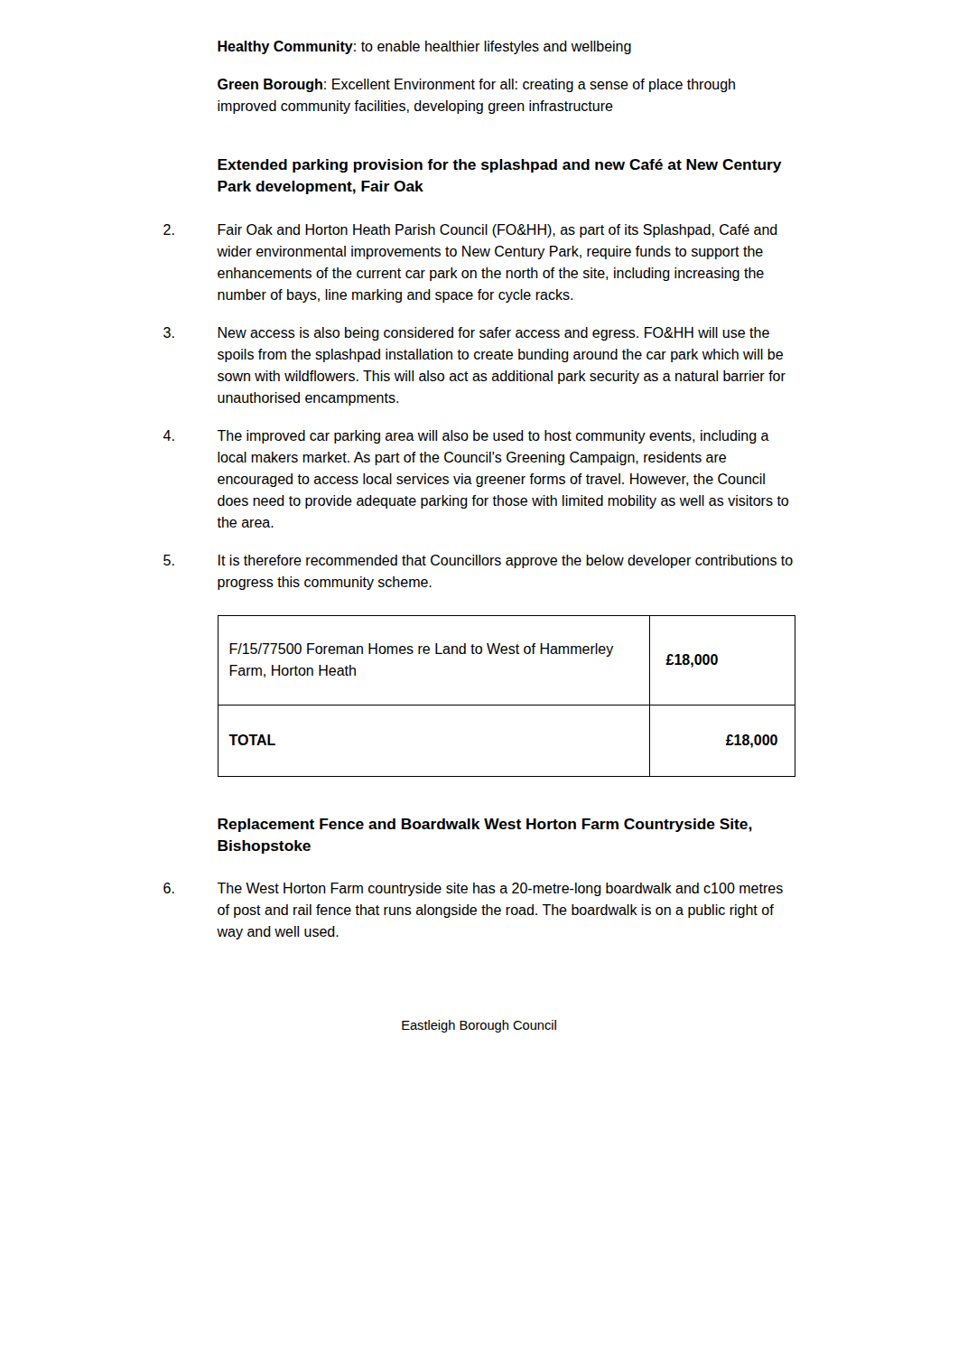Healthy Community: to enable healthier lifestyles and wellbeing
Green Borough: Excellent Environment for all: creating a sense of place through improved community facilities, developing green infrastructure
Extended parking provision for the splashpad and new Café at New Century Park development, Fair Oak
2.
Fair Oak and Horton Heath Parish Council (FO&HH), as part of its Splashpad, Café and wider environmental improvements to New Century Park, require funds to support the enhancements of the current car park on the north of the site, including increasing the number of bays, line marking and space for cycle racks.
3.
New access is also being considered for safer access and egress. FO&HH will use the spoils from the splashpad installation to create bunding around the car park which will be sown with wildflowers. This will also act as additional park security as a natural barrier for unauthorised encampments.
4.
The improved car parking area will also be used to host community events, including a local makers market. As part of the Council's Greening Campaign, residents are encouraged to access local services via greener forms of travel. However, the Council does need to provide adequate parking for those with limited mobility as well as visitors to the area.
5.
It is therefore recommended that Councillors approve the below developer contributions to progress this community scheme.
| F/15/77500 Foreman Homes re Land to West of Hammerley Farm, Horton Heath | £18,000 |
| TOTAL | £18,000 |
Replacement Fence and Boardwalk West Horton Farm Countryside Site, Bishopstoke
6.
The West Horton Farm countryside site has a 20-metre-long boardwalk and c100 metres of post and rail fence that runs alongside the road. The boardwalk is on a public right of way and well used.
Eastleigh Borough Council